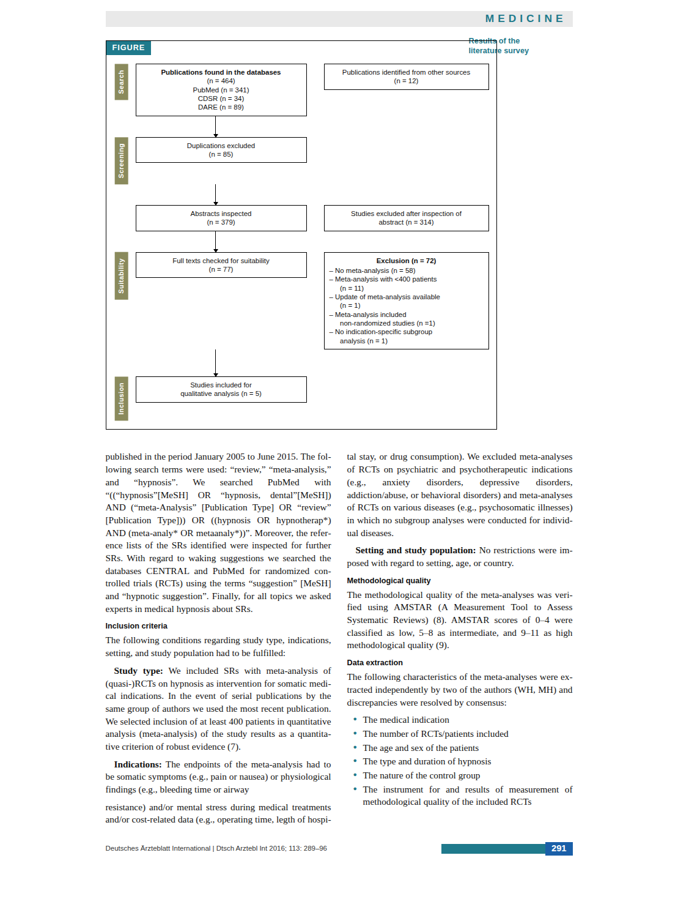MEDICINE
Results of the
literature survey
FIGURE
Search
Publications found in the databases
(n = 464)
PubMed (n = 341)
CDSR (n = 34)
DARE (n = 89)
Publications identified from other sources
(n = 12)
Screening
Duplications excluded
(n = 85)
Abstracts inspected
(n = 379)
Studies excluded after inspection of
abstract (n = 314)
Suitability
Full texts checked for suitability
(n = 77)
Exclusion (n = 72)
– No meta-analysis (n = 58)
– Meta-analysis with <400 patients
(n = 11)
– Update of meta-analysis available
(n = 1)
– Meta-analysis included
non-randomized studies (n =1)
– No indication-specific subgroup
analysis (n = 1)
Inclusion
Studies included for
qualitative analysis (n = 5)
published in the period January 2005 to June 2015. The following search terms were used: “review,” “meta-analysis,” and “hypnosis”. We searched PubMed with “((“hypnosis”[MeSH] OR “hypnosis, dental”[MeSH]) AND (“meta-Analysis” [Publication Type] OR “review” [Publication Type])) OR ((hypnosis OR hypnotherap*) AND (meta-analy* OR metaanaly*))”. Moreover, the reference lists of the SRs identified were inspected for further SRs. With regard to waking suggestions we searched the databases CENTRAL and PubMed for randomized controlled trials (RCTs) using the terms “suggestion” [MeSH] and “hypnotic suggestion”. Finally, for all topics we asked experts in medical hypnosis about SRs.
Inclusion criteria
The following conditions regarding study type, indications, setting, and study population had to be fulfilled:
Study type: We included SRs with meta-analysis of (quasi-)RCTs on hypnosis as intervention for somatic medical indications. In the event of serial publications by the same group of authors we used the most recent publication. We selected inclusion of at least 400 patients in quantitative analysis (meta-analysis) of the study results as a quantitative criterion of robust evidence (7).
Indications: The endpoints of the meta-analysis had to be somatic symptoms (e.g., pain or nausea) or physiological findings (e.g., bleeding time or airway
resistance) and/or mental stress during medical treatments and/or cost-related data (e.g., operating time, legth of hospital stay, or drug consumption). We excluded meta-analyses of RCTs on psychiatric and psychotherapeutic indications (e.g., anxiety disorders, depressive disorders, addiction/abuse, or behavioral disorders) and meta-analyses of RCTs on various diseases (e.g., psychosomatic illnesses) in which no subgroup analyses were conducted for individual diseases.
Setting and study population: No restrictions were imposed with regard to setting, age, or country.
Methodological quality
The methodological quality of the meta-analyses was verified using AMSTAR (A Measurement Tool to Assess Systematic Reviews) (8). AMSTAR scores of 0–4 were classified as low, 5–8 as intermediate, and 9–11 as high methodological quality (9).
Data extraction
The following characteristics of the meta-analyses were extracted independently by two of the authors (WH, MH) and discrepancies were resolved by consensus:
The medical indication
The number of RCTs/patients included
The age and sex of the patients
The type and duration of hypnosis
The nature of the control group
The instrument for and results of measurement of methodological quality of the included RCTs
Deutsches Ärzteblatt International | Dtsch Arztebl Int 2016; 113: 289–96
291